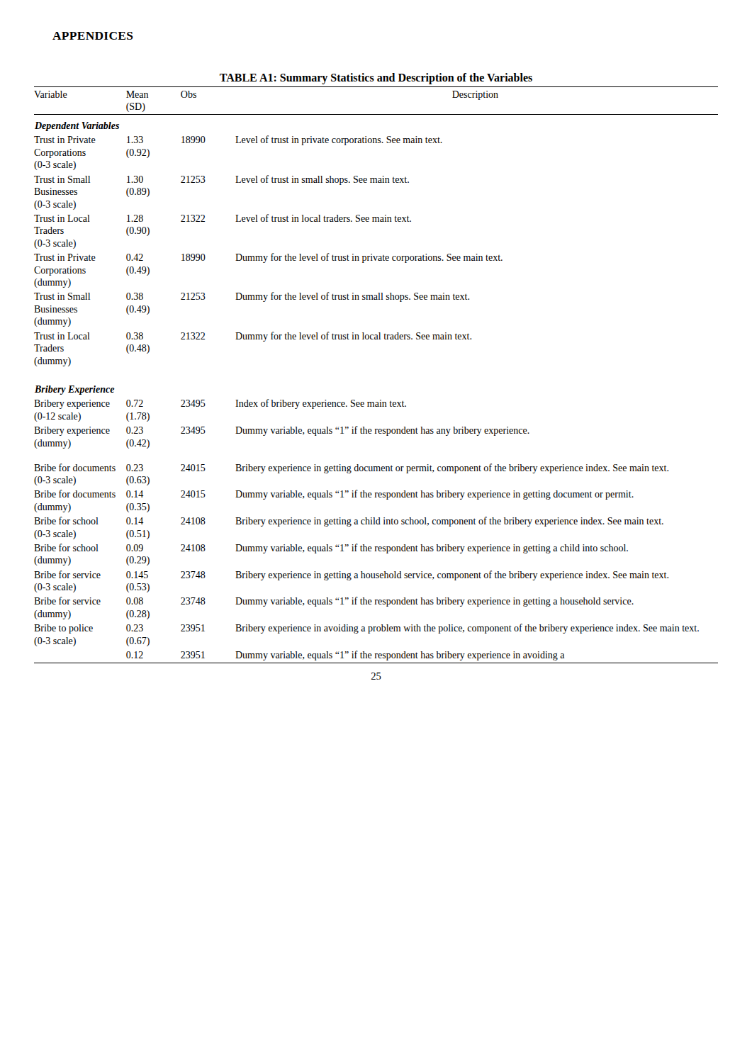APPENDICES
TABLE A1: Summary Statistics and Description of the Variables
| Variable | Mean (SD) | Obs | Description |
| --- | --- | --- | --- |
| Dependent Variables |
| Trust in Private Corporations (0-3 scale) | 1.33 (0.92) | 18990 | Level of trust in private corporations. See main text. |
| Trust in Small Businesses (0-3 scale) | 1.30 (0.89) | 21253 | Level of trust in small shops. See main text. |
| Trust in Local Traders (0-3 scale) | 1.28 (0.90) | 21322 | Level of trust in local traders. See main text. |
| Trust in Private Corporations (dummy) | 0.42 (0.49) | 18990 | Dummy for the level of trust in private corporations. See main text. |
| Trust in Small Businesses (dummy) | 0.38 (0.49) | 21253 | Dummy for the level of trust in small shops. See main text. |
| Trust in Local Traders (dummy) | 0.38 (0.48) | 21322 | Dummy for the level of trust in local traders. See main text. |
| Bribery Experience |
| Bribery experience (0-12 scale) | 0.72 (1.78) | 23495 | Index of bribery experience. See main text. |
| Bribery experience (dummy) | 0.23 (0.42) | 23495 | Dummy variable, equals “1” if the respondent has any bribery experience. |
| Bribe for documents (0-3 scale) | 0.23 (0.63) | 24015 | Bribery experience in getting document or permit, component of the bribery experience index. See main text. |
| Bribe for documents (dummy) | 0.14 (0.35) | 24015 | Dummy variable, equals “1” if the respondent has bribery experience in getting document or permit. |
| Bribe for school (0-3 scale) | 0.14 (0.51) | 24108 | Bribery experience in getting a child into school, component of the bribery experience index. See main text. |
| Bribe for school (dummy) | 0.09 (0.29) | 24108 | Dummy variable, equals “1” if the respondent has bribery experience in getting a child into school. |
| Bribe for service (0-3 scale) | 0.145 (0.53) | 23748 | Bribery experience in getting a household service, component of the bribery experience index. See main text. |
| Bribe for service (dummy) | 0.08 (0.28) | 23748 | Dummy variable, equals “1” if the respondent has bribery experience in getting a household service. |
| Bribe to police (0-3 scale) | 0.23 (0.67) | 23951 | Bribery experience in avoiding a problem with the police, component of the bribery experience index. See main text. |
| | 0.12 | 23951 | Dummy variable, equals “1” if the respondent has bribery experience in avoiding a |
25